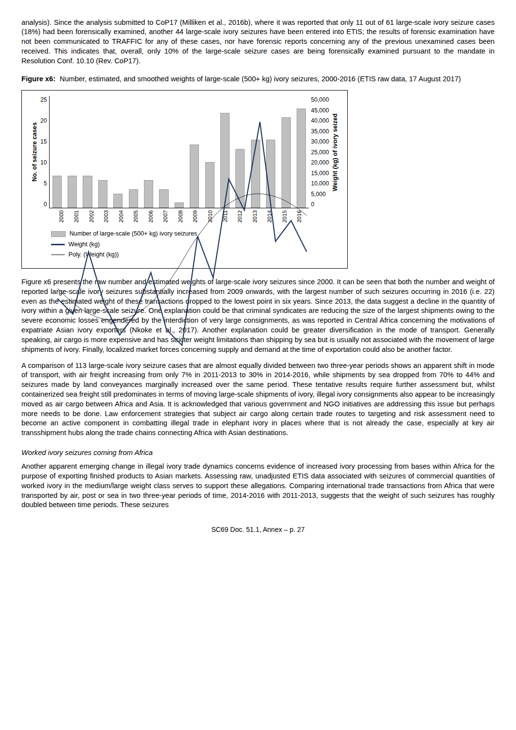analysis). Since the analysis submitted to CoP17 (Milliken et al., 2016b), where it was reported that only 11 out of 61 large-scale ivory seizure cases (18%) had been forensically examined, another 44 large-scale ivory seizures have been entered into ETIS; the results of forensic examination have not been communicated to TRAFFIC for any of these cases, nor have forensic reports concerning any of the previous unexamined cases been received. This indicates that, overall, only 10% of the large-scale seizure cases are being forensically examined pursuant to the mandate in Resolution Conf. 10.10 (Rev. CoP17).
Figure x6: Number, estimated, and smoothed weights of large-scale (500+ kg) ivory seizures, 2000-2016 (ETIS raw data, 17 August 2017)
No. of seizure cases
25 20 15 10 5 0
50,000 45,000 40,000 35,000 30,000 25,000 20,000 15,000 10,000 5,000 0
Weight (kg) of ivory seized
20002001200220032004200520062007200820092010201120122013201420152016
Number of large-scale (500+ kg) ivory seizures
Weight (kg)
Poly. (Weight (kg))
Figure x6 presents the raw number and estimated weights of large-scale ivory seizures since 2000. It can be seen that both the number and weight of reported large-scale ivory seizures substantially increased from 2009 onwards, with the largest number of such seizures occurring in 2016 (i.e. 22) even as the estimated weight of these transactions dropped to the lowest point in six years. Since 2013, the data suggest a decline in the quantity of ivory within a given large-scale seizure. One explanation could be that criminal syndicates are reducing the size of the largest shipments owing to the severe economic losses engendered by the interdiction of very large consignments, as was reported in Central Africa concerning the motivations of expatriate Asian ivory exporters (Nkoke et al., 2017). Another explanation could be greater diversification in the mode of transport. Generally speaking, air cargo is more expensive and has stricter weight limitations than shipping by sea but is usually not associated with the movement of large shipments of ivory. Finally, localized market forces concerning supply and demand at the time of exportation could also be another factor.
A comparison of 113 large-scale ivory seizure cases that are almost equally divided between two three-year periods shows an apparent shift in mode of transport, with air freight increasing from only 7% in 2011-2013 to 30% in 2014-2016, while shipments by sea dropped from 70% to 44% and seizures made by land conveyances marginally increased over the same period. These tentative results require further assessment but, whilst containerized sea freight still predominates in terms of moving large-scale shipments of ivory, illegal ivory consignments also appear to be increasingly moved as air cargo between Africa and Asia. It is acknowledged that various government and NGO initiatives are addressing this issue but perhaps more needs to be done. Law enforcement strategies that subject air cargo along certain trade routes to targeting and risk assessment need to become an active component in combatting illegal trade in elephant ivory in places where that is not already the case, especially at key air transshipment hubs along the trade chains connecting Africa with Asian destinations.
Worked ivory seizures coming from Africa
Another apparent emerging change in illegal ivory trade dynamics concerns evidence of increased ivory processing from bases within Africa for the purpose of exporting finished products to Asian markets. Assessing raw, unadjusted ETIS data associated with seizures of commercial quantities of worked ivory in the medium/large weight class serves to support these allegations. Comparing international trade transactions from Africa that were transported by air, post or sea in two three-year periods of time, 2014-2016 with 2011-2013, suggests that the weight of such seizures has roughly doubled between time periods. These seizures
SC69 Doc. 51.1, Annex – p. 27